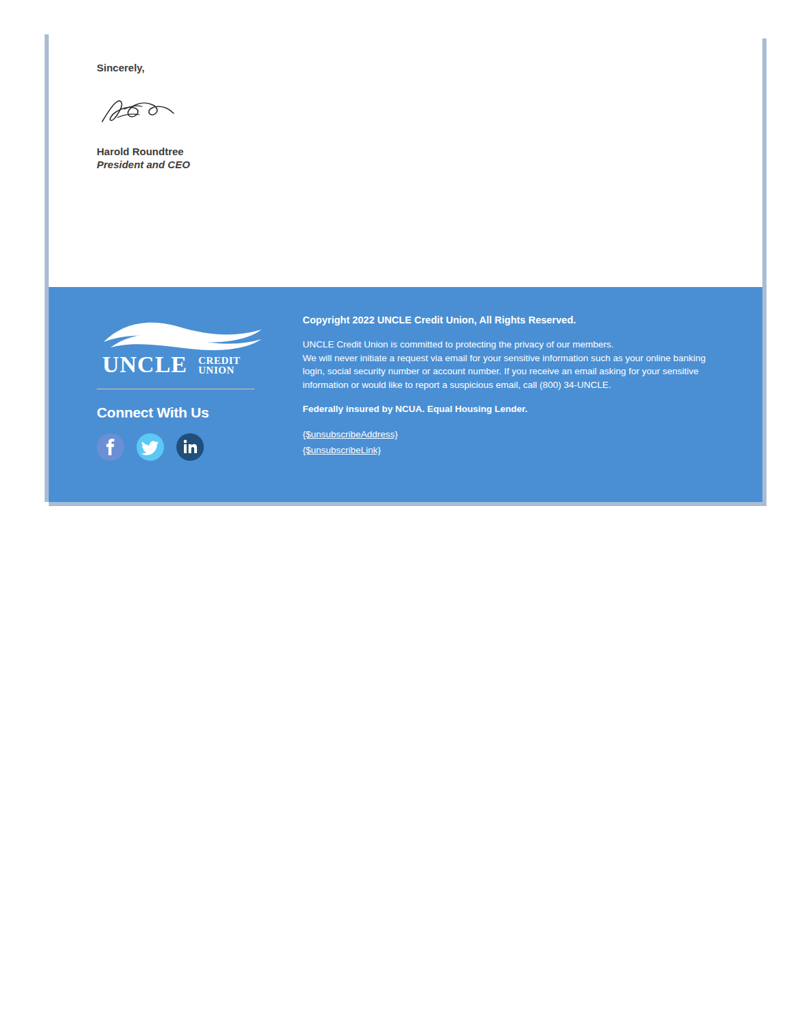Sincerely,
Harold Roundtree
President and CEO
UNCLE CREDIT UNION
Connect With Us
Copyright 2022 UNCLE Credit Union, All Rights Reserved.
UNCLE Credit Union is committed to protecting the privacy of our members.
We will never initiate a request via email for your sensitive information such as your online banking login, social security number or account number. If you receive an email asking for your sensitive information or would like to report a suspicious email, call (800) 34-UNCLE.
Federally insured by NCUA. Equal Housing Lender.
{$unsubscribeAddress} {$unsubscribeLink}